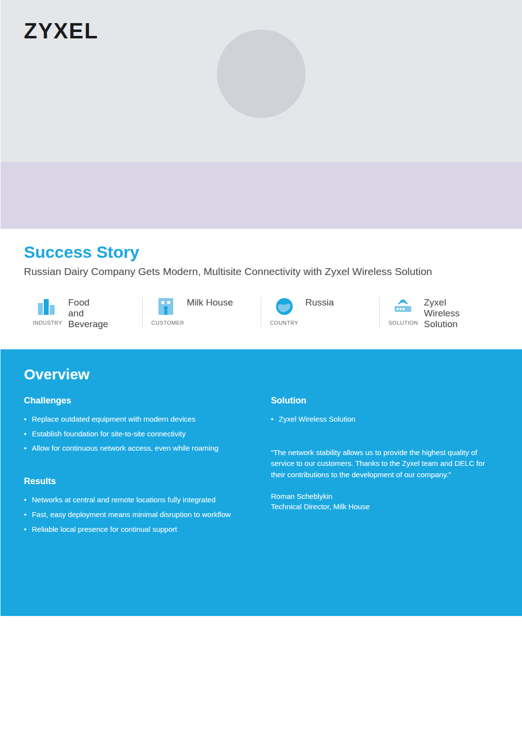ZYXEL
Success Story
Russian Dairy Company Gets Modern, Multisite Connectivity with Zyxel Wireless Solution
INDUSTRY
Food
and
Beverage
CUSTOMER
Milk House
COUNTRY
Russia
SOLUTION
Zyxel
Wireless
Solution
Overview
Challenges
Replace outdated equipment with modern devices
Establish foundation for site-to-site connectivity
Allow for continuous network access, even while roaming
Results
Networks at central and remote locations fully integrated
Fast, easy deployment means minimal disruption to workflow
Reliable local presence for continual support
Solution
Zyxel Wireless Solution
“The network stability allows us to provide the highest quality of service to our customers. Thanks to the Zyxel team and DELC for their contributions to the development of our company.”
Roman Scheblykin
Technical Director, Milk House